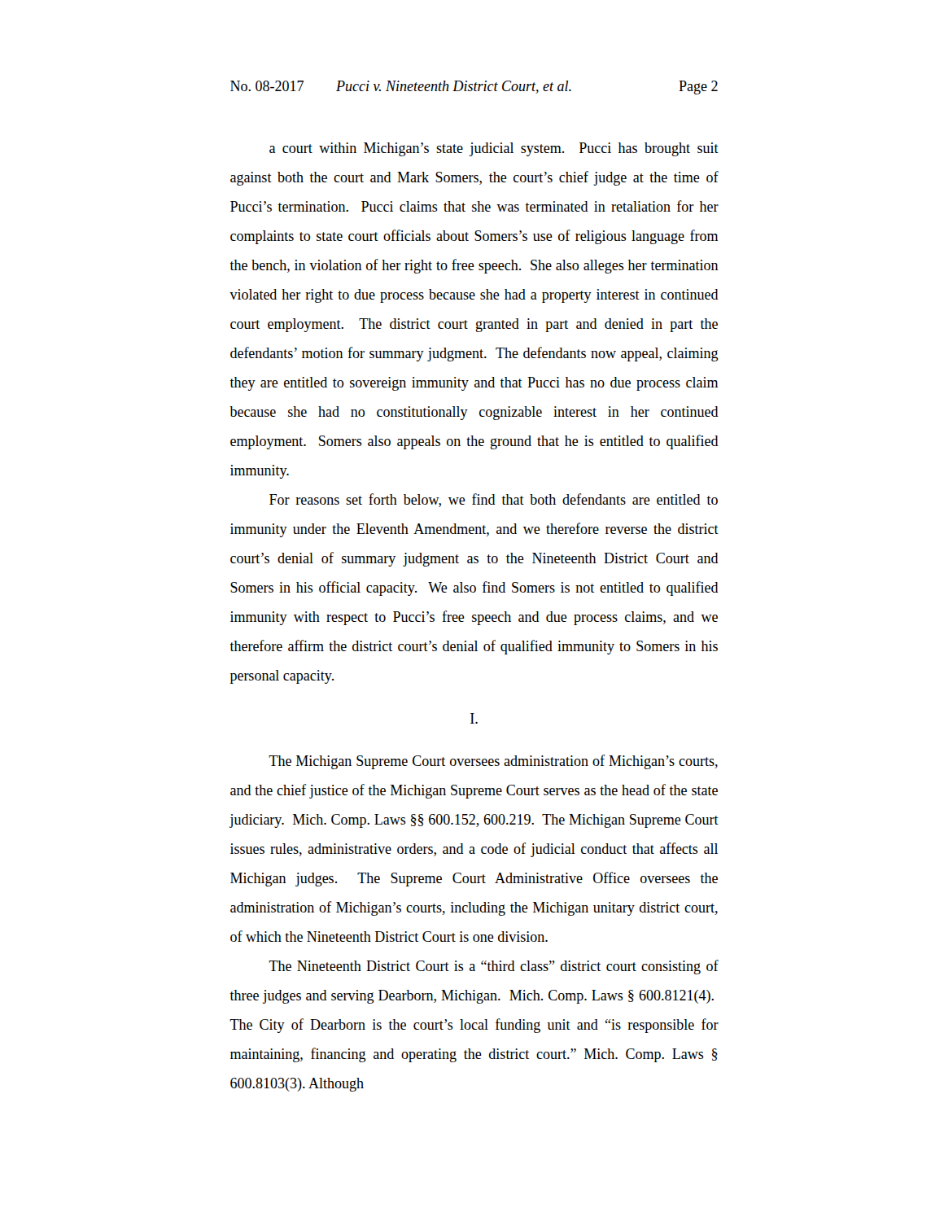No. 08-2017 Pucci v. Nineteenth District Court, et al. Page 2
a court within Michigan’s state judicial system. Pucci has brought suit against both the court and Mark Somers, the court’s chief judge at the time of Pucci’s termination. Pucci claims that she was terminated in retaliation for her complaints to state court officials about Somers’s use of religious language from the bench, in violation of her right to free speech. She also alleges her termination violated her right to due process because she had a property interest in continued court employment. The district court granted in part and denied in part the defendants’ motion for summary judgment. The defendants now appeal, claiming they are entitled to sovereign immunity and that Pucci has no due process claim because she had no constitutionally cognizable interest in her continued employment. Somers also appeals on the ground that he is entitled to qualified immunity.
For reasons set forth below, we find that both defendants are entitled to immunity under the Eleventh Amendment, and we therefore reverse the district court’s denial of summary judgment as to the Nineteenth District Court and Somers in his official capacity. We also find Somers is not entitled to qualified immunity with respect to Pucci’s free speech and due process claims, and we therefore affirm the district court’s denial of qualified immunity to Somers in his personal capacity.
I.
The Michigan Supreme Court oversees administration of Michigan’s courts, and the chief justice of the Michigan Supreme Court serves as the head of the state judiciary. Mich. Comp. Laws §§ 600.152, 600.219. The Michigan Supreme Court issues rules, administrative orders, and a code of judicial conduct that affects all Michigan judges. The Supreme Court Administrative Office oversees the administration of Michigan’s courts, including the Michigan unitary district court, of which the Nineteenth District Court is one division.
The Nineteenth District Court is a “third class” district court consisting of three judges and serving Dearborn, Michigan. Mich. Comp. Laws § 600.8121(4). The City of Dearborn is the court’s local funding unit and “is responsible for maintaining, financing and operating the district court.” Mich. Comp. Laws § 600.8103(3). Although